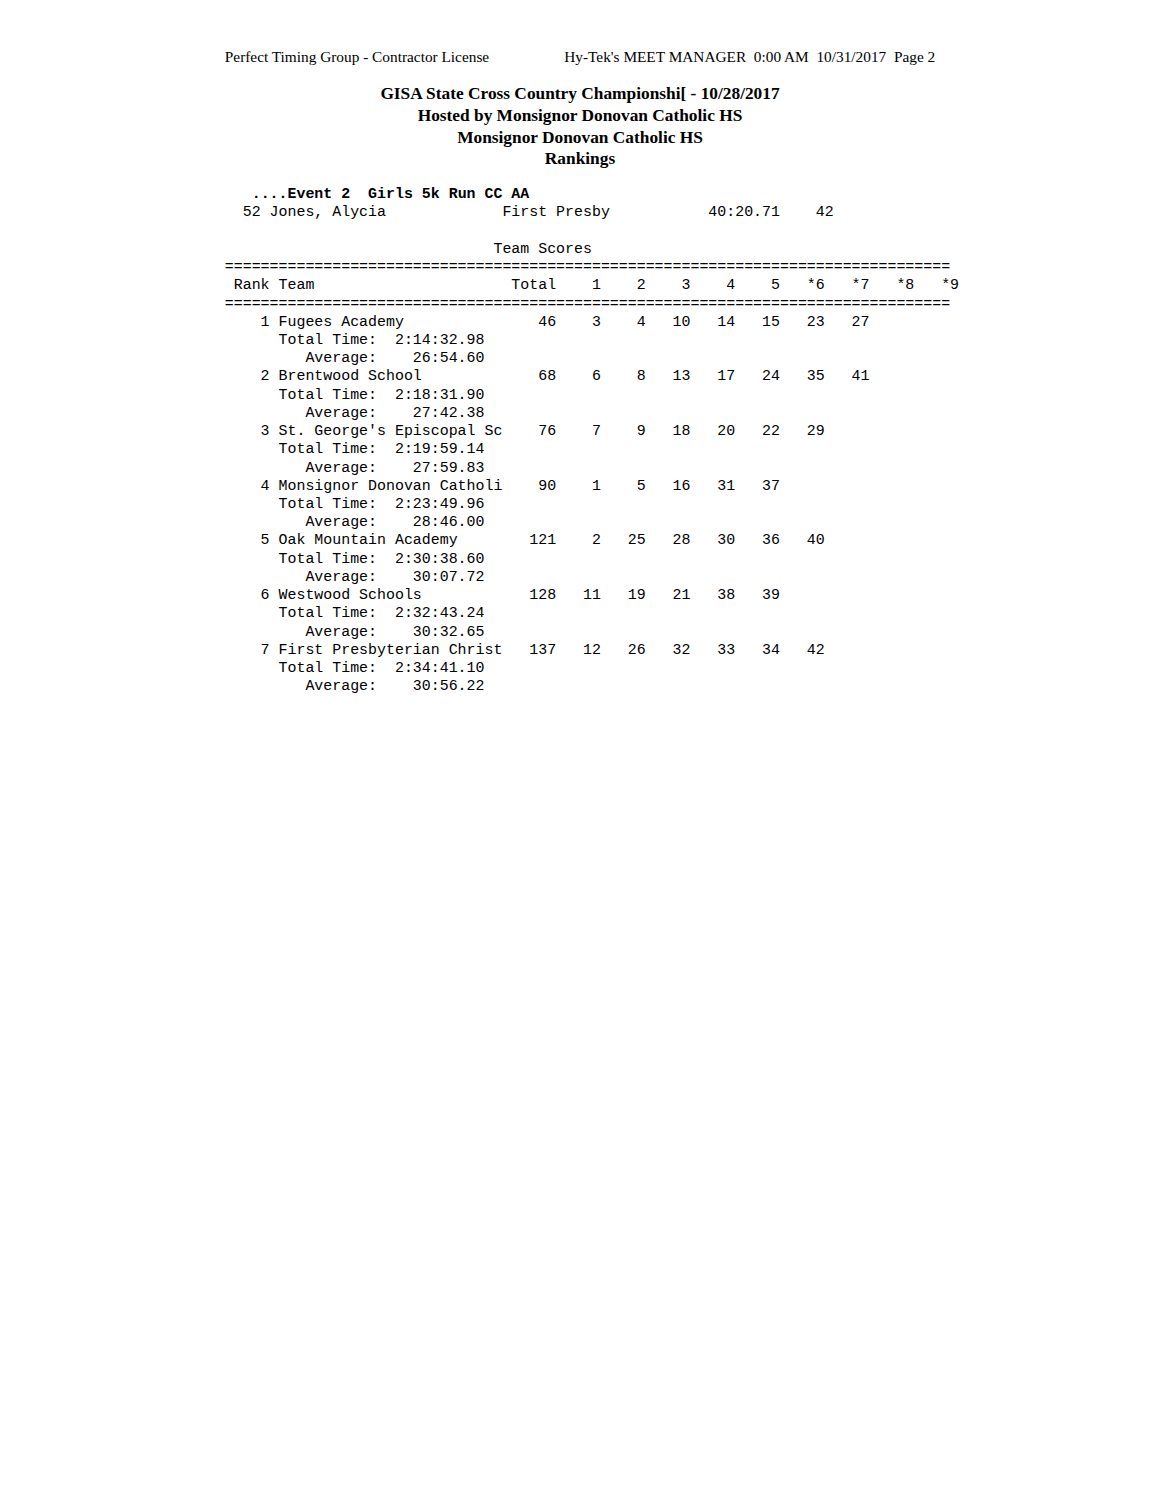Perfect Timing Group - Contractor License Hy-Tek's MEET MANAGER 0:00 AM 10/31/2017 Page 2
GISA State Cross Country Championshi[ - 10/28/2017
Hosted by Monsignor Donovan Catholic HS
Monsignor Donovan Catholic HS
Rankings
   ....Event 2  Girls 5k Run CC AA
  52 Jones, Alycia             First Presby           40:20.71    42

                              Team Scores
=================================================================================
 Rank Team                      Total    1    2    3    4    5   *6   *7   *8   *9
=================================================================================
    1 Fugees Academy               46    3    4   10   14   15   23   27
      Total Time:  2:14:32.98
         Average:    26:54.60
    2 Brentwood School             68    6    8   13   17   24   35   41
      Total Time:  2:18:31.90
         Average:    27:42.38
    3 St. George's Episcopal Sc    76    7    9   18   20   22   29
      Total Time:  2:19:59.14
         Average:    27:59.83
    4 Monsignor Donovan Catholi    90    1    5   16   31   37
      Total Time:  2:23:49.96
         Average:    28:46.00
    5 Oak Mountain Academy        121    2   25   28   30   36   40
      Total Time:  2:30:38.60
         Average:    30:07.72
    6 Westwood Schools            128   11   19   21   38   39
      Total Time:  2:32:43.24
         Average:    30:32.65
    7 First Presbyterian Christ   137   12   26   32   33   34   42
      Total Time:  2:34:41.10
         Average:    30:56.22